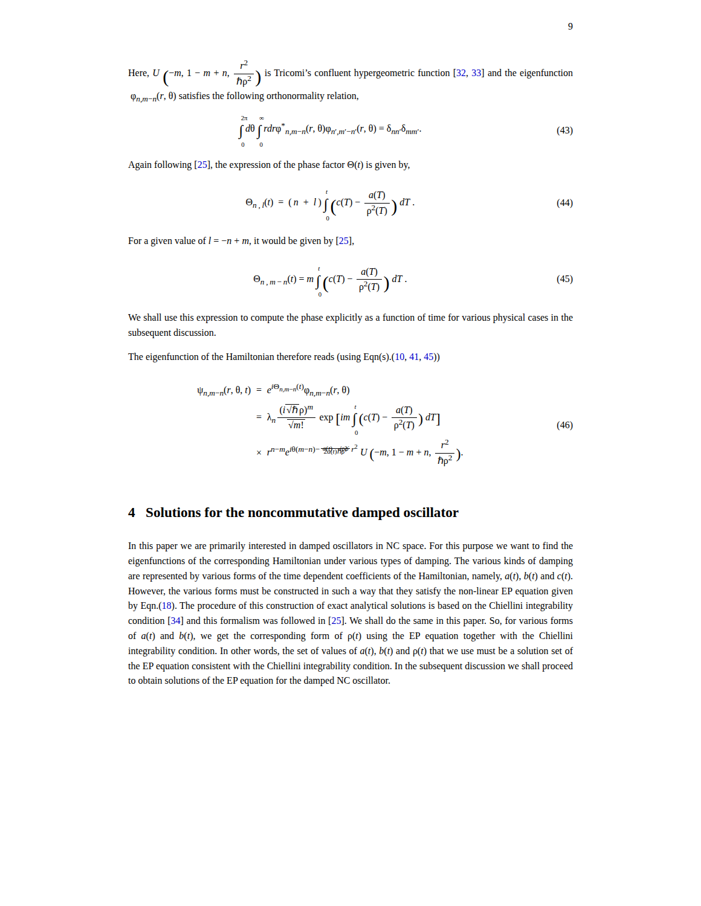9
Here, U (−m, 1 − m + n, r2 ℏρ2) is Tricomi’s confluent hypergeometric function [32, 33] and the eigenfunction φn,m−n(r, θ) satisfies the following orthonormality relation,
02π∫ dθ 0∞∫ rdrφ*n,m−n(r, θ)φn′,m′−n′(r, θ) = δnn′δmm′.
(43)
Again following [25], the expression of the phase factor Θ(t) is given by,
Θn , l(t) = ( n + l ) 0t∫ (c(T) − a(T) ρ2(T)) dT .
(44)
For a given value of l = −n + m, it would be given by [25],
Θn , m − n(t) = m 0t∫ (c(T) − a(T) ρ2(T)) dT .
(45)
We shall use this expression to compute the phase explicitly as a function of time for various physical cases in the subsequent discussion.
The eigenfunction of the Hamiltonian therefore reads (using Eqn(s).(10, 41, 45))
| ψ n , m − n ( r , θ, t ) | = | e i Θ n , m − n ( t ) φ n , m − n ( r , θ) |
| | = | λ n ( i √ ℏ ρ) m √ m ! exp [ im 0 t ∫ ( c ( T ) − a ( T ) ρ 2 ( T ) ) dT ] |
| | × | r n − m e i θ( m − n )− a ( t ) − i ρρ̇ 2 a ( t )ℏρ 2 r 2 U ( − m , 1 − m + n , r 2 ℏρ 2 ) . |
(46)
4 Solutions for the noncommutative damped oscillator
In this paper we are primarily interested in damped oscillators in NC space. For this purpose we want to find the eigenfunctions of the corresponding Hamiltonian under various types of damping. The various kinds of damping are represented by various forms of the time dependent coefficients of the Hamiltonian, namely, a(t), b(t) and c(t). However, the various forms must be constructed in such a way that they satisfy the non-linear EP equation given by Eqn.(18). The procedure of this construction of exact analytical solutions is based on the Chiellini integrability condition [34] and this formalism was followed in [25]. We shall do the same in this paper. So, for various forms of a(t) and b(t), we get the corresponding form of ρ(t) using the EP equation together with the Chiellini integrability condition. In other words, the set of values of a(t), b(t) and ρ(t) that we use must be a solution set of the EP equation consistent with the Chiellini integrability condition. In the subsequent discussion we shall proceed to obtain solutions of the EP equation for the damped NC oscillator.